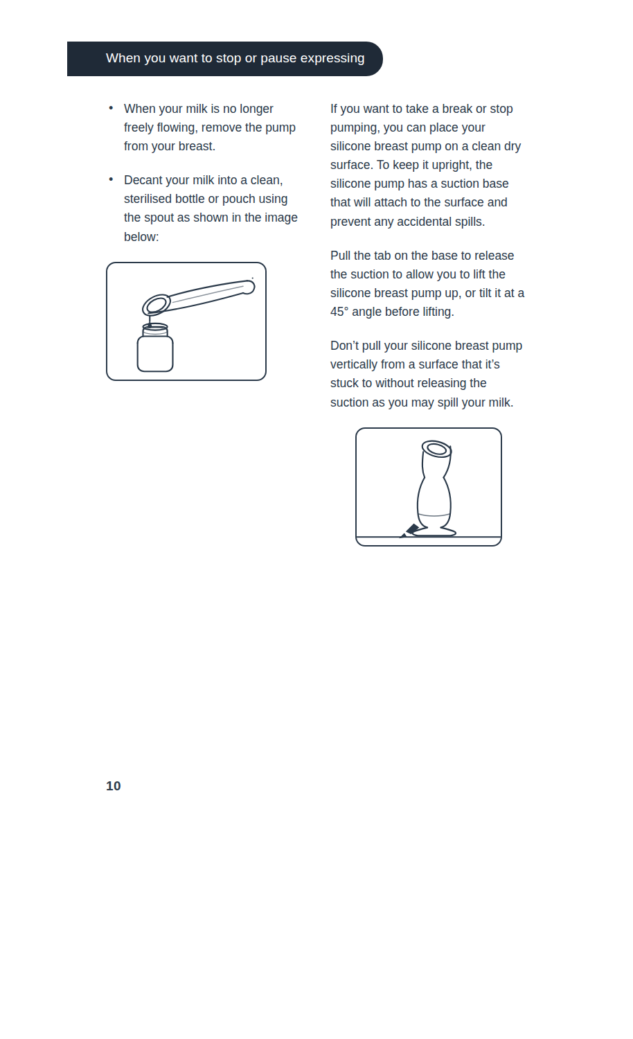When you want to stop or pause expressing
When your milk is no longer freely flowing, remove the pump from your breast.
Decant your milk into a clean, sterilised bottle or pouch using the spout as shown in the image below:
If you want to take a break or stop pumping, you can place your silicone breast pump on a clean dry surface. To keep it upright, the silicone pump has a suction base that will attach to the surface and prevent any accidental spills.
Pull the tab on the base to release the suction to allow you to lift the silicone breast pump up, or tilt it at a 45° angle before lifting.
Don’t pull your silicone breast pump vertically from a surface that it’s stuck to without releasing the suction as you may spill your milk.
10